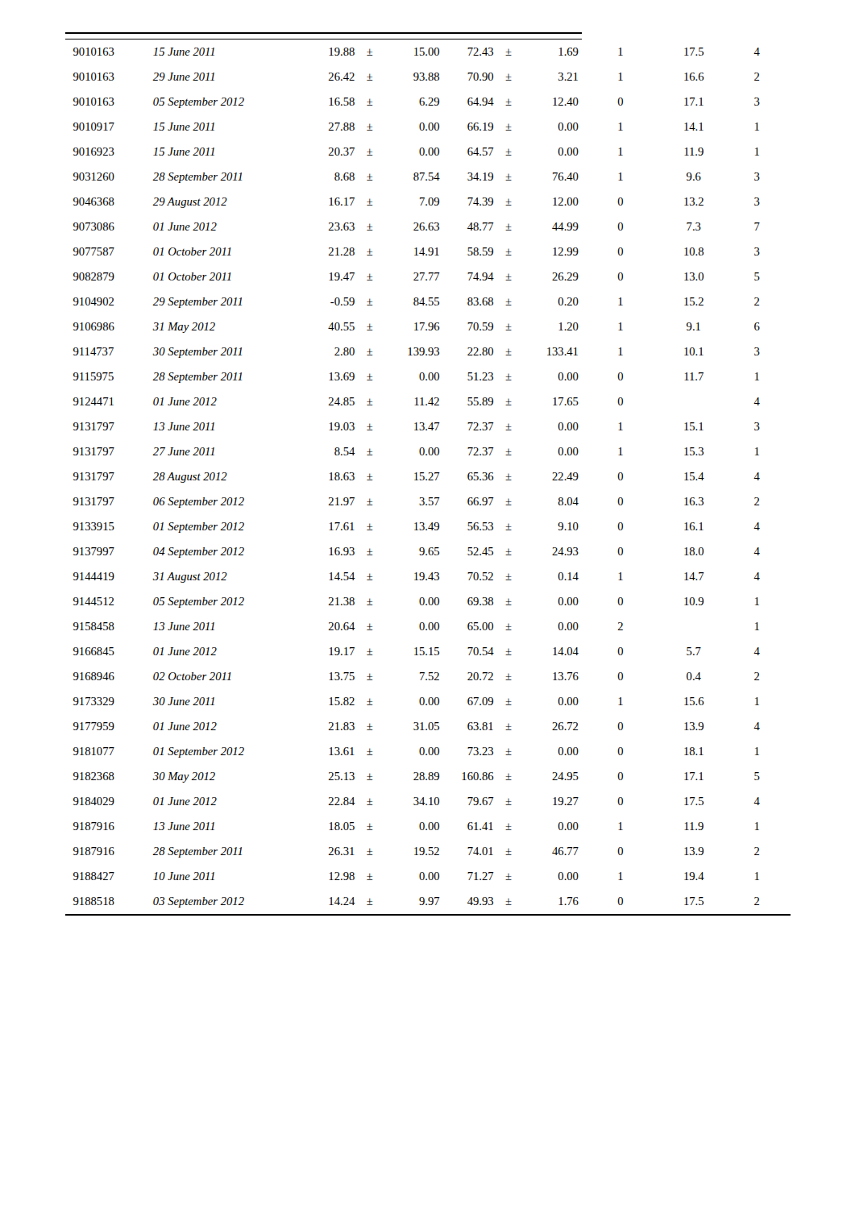| 9010163 | 15 June 2011 | 19.88 | ± | 15.00 | 72.43 | ± | 1.69 | 1 | 17.5 | 4 |
| 9010163 | 29 June 2011 | 26.42 | ± | 93.88 | 70.90 | ± | 3.21 | 1 | 16.6 | 2 |
| 9010163 | 05 September 2012 | 16.58 | ± | 6.29 | 64.94 | ± | 12.40 | 0 | 17.1 | 3 |
| 9010917 | 15 June 2011 | 27.88 | ± | 0.00 | 66.19 | ± | 0.00 | 1 | 14.1 | 1 |
| 9016923 | 15 June 2011 | 20.37 | ± | 0.00 | 64.57 | ± | 0.00 | 1 | 11.9 | 1 |
| 9031260 | 28 September 2011 | 8.68 | ± | 87.54 | 34.19 | ± | 76.40 | 1 | 9.6 | 3 |
| 9046368 | 29 August 2012 | 16.17 | ± | 7.09 | 74.39 | ± | 12.00 | 0 | 13.2 | 3 |
| 9073086 | 01 June 2012 | 23.63 | ± | 26.63 | 48.77 | ± | 44.99 | 0 | 7.3 | 7 |
| 9077587 | 01 October 2011 | 21.28 | ± | 14.91 | 58.59 | ± | 12.99 | 0 | 10.8 | 3 |
| 9082879 | 01 October 2011 | 19.47 | ± | 27.77 | 74.94 | ± | 26.29 | 0 | 13.0 | 5 |
| 9104902 | 29 September 2011 | -0.59 | ± | 84.55 | 83.68 | ± | 0.20 | 1 | 15.2 | 2 |
| 9106986 | 31 May 2012 | 40.55 | ± | 17.96 | 70.59 | ± | 1.20 | 1 | 9.1 | 6 |
| 9114737 | 30 September 2011 | 2.80 | ± | 139.93 | 22.80 | ± | 133.41 | 1 | 10.1 | 3 |
| 9115975 | 28 September 2011 | 13.69 | ± | 0.00 | 51.23 | ± | 0.00 | 0 | 11.7 | 1 |
| 9124471 | 01 June 2012 | 24.85 | ± | 11.42 | 55.89 | ± | 17.65 | 0 | | 4 |
| 9131797 | 13 June 2011 | 19.03 | ± | 13.47 | 72.37 | ± | 0.00 | 1 | 15.1 | 3 |
| 9131797 | 27 June 2011 | 8.54 | ± | 0.00 | 72.37 | ± | 0.00 | 1 | 15.3 | 1 |
| 9131797 | 28 August 2012 | 18.63 | ± | 15.27 | 65.36 | ± | 22.49 | 0 | 15.4 | 4 |
| 9131797 | 06 September 2012 | 21.97 | ± | 3.57 | 66.97 | ± | 8.04 | 0 | 16.3 | 2 |
| 9133915 | 01 September 2012 | 17.61 | ± | 13.49 | 56.53 | ± | 9.10 | 0 | 16.1 | 4 |
| 9137997 | 04 September 2012 | 16.93 | ± | 9.65 | 52.45 | ± | 24.93 | 0 | 18.0 | 4 |
| 9144419 | 31 August 2012 | 14.54 | ± | 19.43 | 70.52 | ± | 0.14 | 1 | 14.7 | 4 |
| 9144512 | 05 September 2012 | 21.38 | ± | 0.00 | 69.38 | ± | 0.00 | 0 | 10.9 | 1 |
| 9158458 | 13 June 2011 | 20.64 | ± | 0.00 | 65.00 | ± | 0.00 | 2 | | 1 |
| 9166845 | 01 June 2012 | 19.17 | ± | 15.15 | 70.54 | ± | 14.04 | 0 | 5.7 | 4 |
| 9168946 | 02 October 2011 | 13.75 | ± | 7.52 | 20.72 | ± | 13.76 | 0 | 0.4 | 2 |
| 9173329 | 30 June 2011 | 15.82 | ± | 0.00 | 67.09 | ± | 0.00 | 1 | 15.6 | 1 |
| 9177959 | 01 June 2012 | 21.83 | ± | 31.05 | 63.81 | ± | 26.72 | 0 | 13.9 | 4 |
| 9181077 | 01 September 2012 | 13.61 | ± | 0.00 | 73.23 | ± | 0.00 | 0 | 18.1 | 1 |
| 9182368 | 30 May 2012 | 25.13 | ± | 28.89 | 160.86 | ± | 24.95 | 0 | 17.1 | 5 |
| 9184029 | 01 June 2012 | 22.84 | ± | 34.10 | 79.67 | ± | 19.27 | 0 | 17.5 | 4 |
| 9187916 | 13 June 2011 | 18.05 | ± | 0.00 | 61.41 | ± | 0.00 | 1 | 11.9 | 1 |
| 9187916 | 28 September 2011 | 26.31 | ± | 19.52 | 74.01 | ± | 46.77 | 0 | 13.9 | 2 |
| 9188427 | 10 June 2011 | 12.98 | ± | 0.00 | 71.27 | ± | 0.00 | 1 | 19.4 | 1 |
| 9188518 | 03 September 2012 | 14.24 | ± | 9.97 | 49.93 | ± | 1.76 | 0 | 17.5 | 2 |